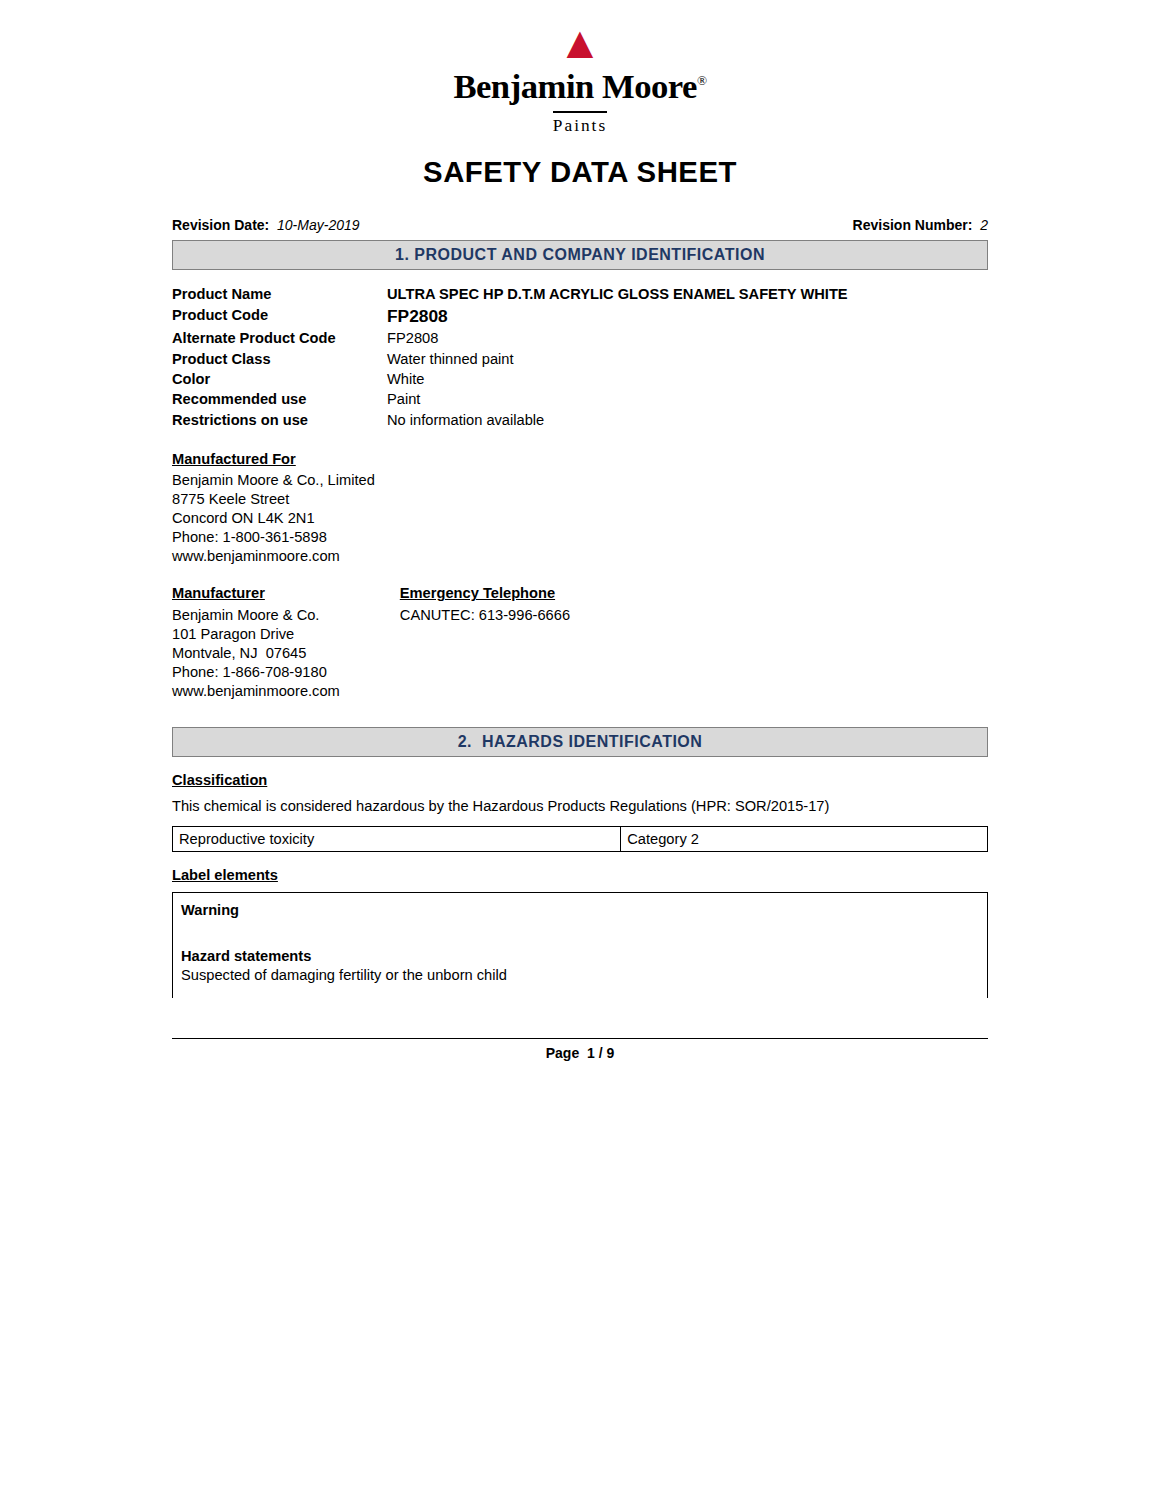▲
Benjamin Moore®
Paints
SAFETY DATA SHEET
Revision Date: 10-May-2019 Revision Number: 2
1. PRODUCT AND COMPANY IDENTIFICATION
| Product Name | ULTRA SPEC HP D.T.M ACRYLIC GLOSS ENAMEL SAFETY WHITE |
| Product Code | FP2808 |
| Alternate Product Code | FP2808 |
| Product Class | Water thinned paint |
| Color | White |
| Recommended use | Paint |
| Restrictions on use | No information available |
Manufactured For
Benjamin Moore & Co., Limited
8775 Keele Street
Concord ON L4K 2N1
Phone: 1-800-361-5898
www.benjaminmoore.com
Manufacturer
Benjamin Moore & Co.
101 Paragon Drive
Montvale, NJ 07645
Phone: 1-866-708-9180
www.benjaminmoore.com
Emergency Telephone
CANUTEC: 613-996-6666
2. HAZARDS IDENTIFICATION
Classification
This chemical is considered hazardous by the Hazardous Products Regulations (HPR: SOR/2015-17)
| Reproductive toxicity | Category 2 |
Label elements
Warning
Hazard statements
Suspected of damaging fertility or the unborn child
Page 1 / 9